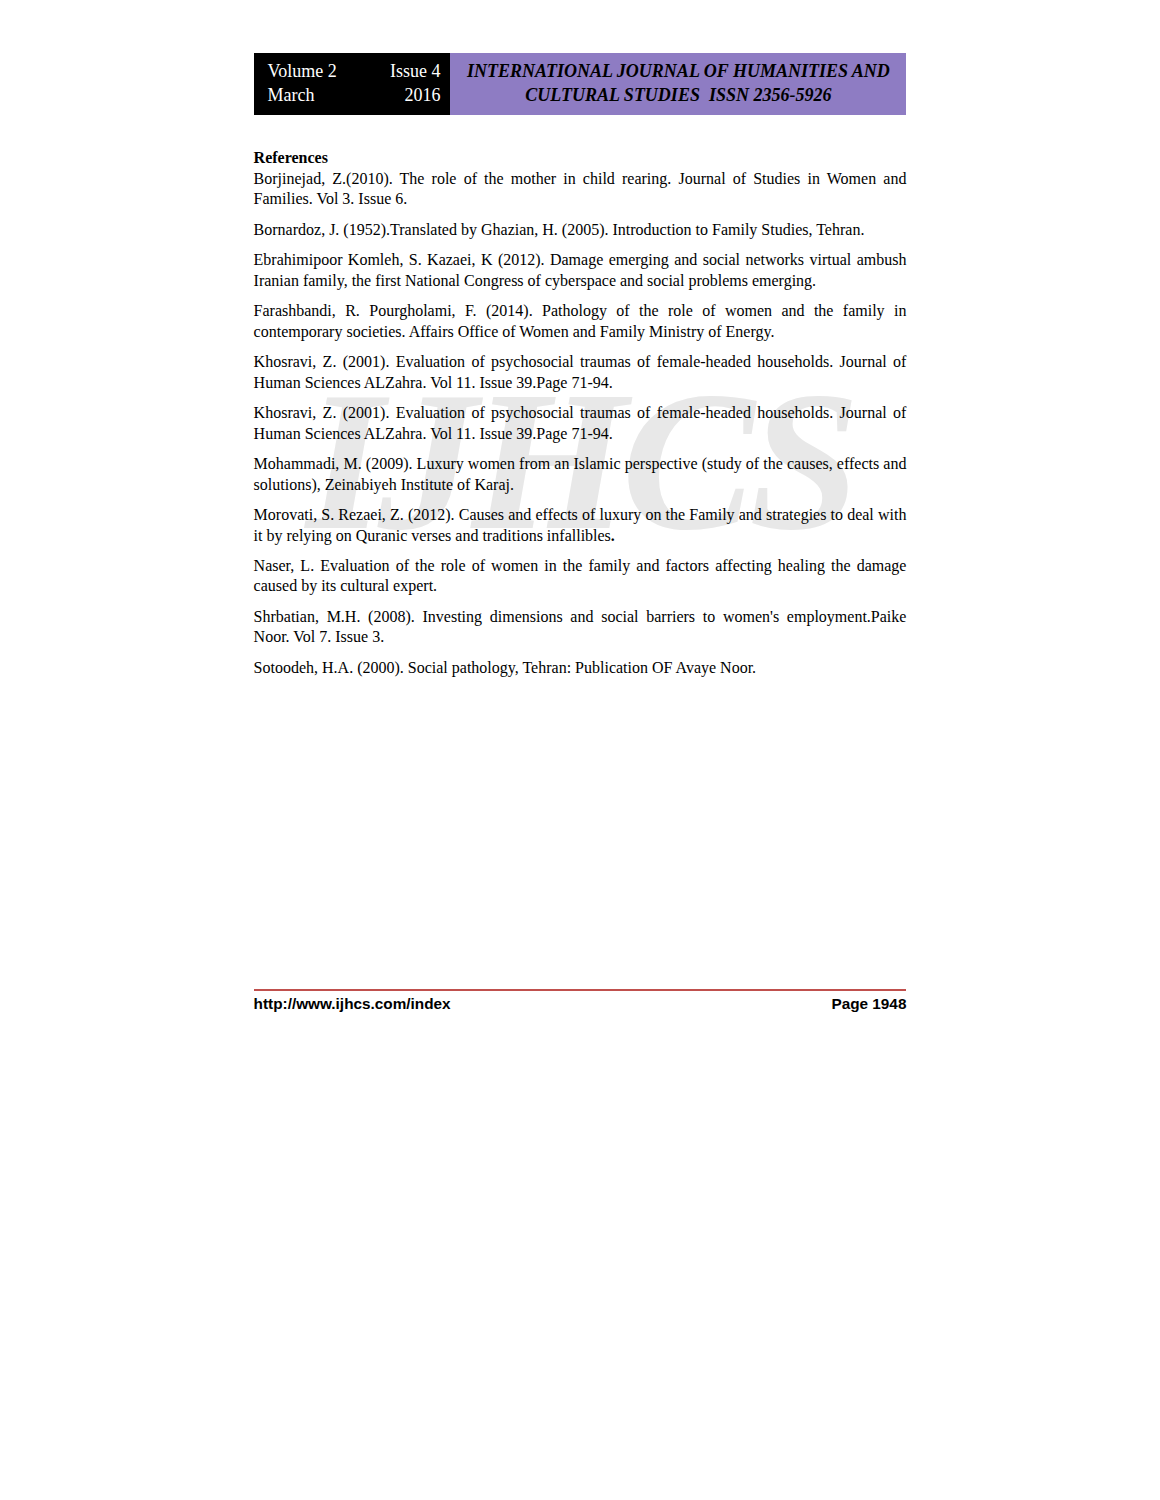Volume 2 Issue 4
March 2016
INTERNATIONAL JOURNAL OF HUMANITIES AND
CULTURAL STUDIES ISSN 2356-5926
IJHCS
References
Borjinejad, Z.(2010). The role of the mother in child rearing. Journal of Studies in Women and Families. Vol 3. Issue 6.
Bornardoz, J. (1952).Translated by Ghazian, H. (2005). Introduction to Family Studies, Tehran.
Ebrahimipoor Komleh, S. Kazaei, K (2012). Damage emerging and social networks virtual ambush Iranian family, the first National Congress of cyberspace and social problems emerging.
Farashbandi, R. Pourgholami, F. (2014). Pathology of the role of women and the family in contemporary societies. Affairs Office of Women and Family Ministry of Energy.
Khosravi, Z. (2001). Evaluation of psychosocial traumas of female-headed households. Journal of Human Sciences ALZahra. Vol 11. Issue 39.Page 71-94.
Khosravi, Z. (2001). Evaluation of psychosocial traumas of female-headed households. Journal of Human Sciences ALZahra. Vol 11. Issue 39.Page 71-94.
Mohammadi, M. (2009). Luxury women from an Islamic perspective (study of the causes, effects and solutions), Zeinabiyeh Institute of Karaj.
Morovati, S. Rezaei, Z. (2012). Causes and effects of luxury on the Family and strategies to deal with it by relying on Quranic verses and traditions infallibles.
Naser, L. Evaluation of the role of women in the family and factors affecting healing the damage caused by its cultural expert.
Shrbatian, M.H. (2008). Investing dimensions and social barriers to women's employment.Paike Noor. Vol 7. Issue 3.
Sotoodeh, H.A. (2000). Social pathology, Tehran: Publication OF Avaye Noor.
http://www.ijhcs.com/index Page 1948